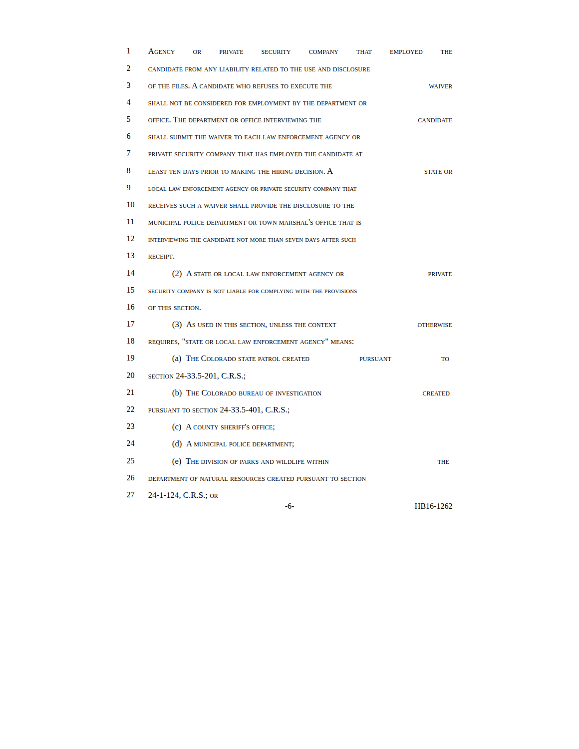| 1 | Agency or private security company that employed the |
| 2 | candidate from any liability related to the use and disclosure |
| 3 | of the files. A candidate who refuses to execute the waiver |
| 4 | shall not be considered for employment by the department or |
| 5 | office. The department or office interviewing the candidate |
| 6 | shall submit the waiver to each law enforcement agency or |
| 7 | private security company that has employed the candidate at |
| 8 | least ten days prior to making the hiring decision. A state or |
| 9 | local law enforcement agency or private security company that |
| 10 | receives such a waiver shall provide the disclosure to the |
| 11 | municipal police department or town marshal's office that is |
| 12 | interviewing the candidate not more than seven days after such |
| 13 | receipt. |
| 14 | (2) A state or local law enforcement agency or private |
| 15 | security company is not liable for complying with the provisions |
| 16 | of this section. |
| 17 | (3) As used in this section, unless the context otherwise |
| 18 | requires, "state or local law enforcement agency" means: |
| 19 | (a) The Colorado state patrol created pursuant to |
| 20 | section 24-33.5-201, C.R.S.; |
| 21 | (b) The Colorado bureau of investigation created |
| 22 | pursuant to section 24-33.5-401, C.R.S.; |
| 23 | (c) A county sheriff's office; |
| 24 | (d) A municipal police department; |
| 25 | (e) The division of parks and wildlife within the |
| 26 | department of natural resources created pursuant to section |
| 27 | 24-1-124, C.R.S.; or |
-6- HB16-1262